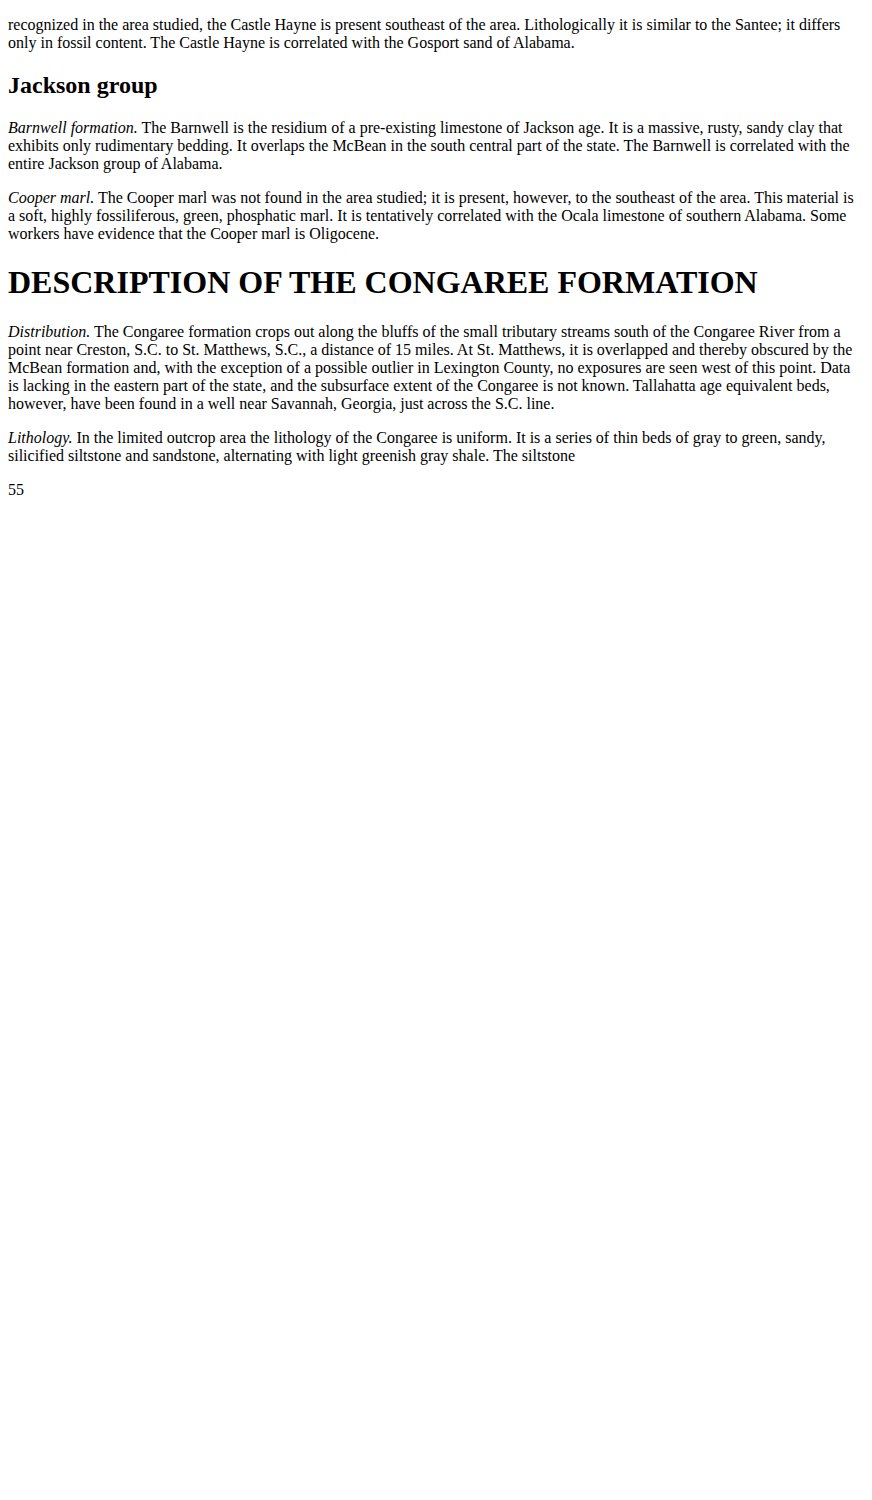recognized in the area studied, the Castle Hayne is present southeast of the area. Lithologically it is similar to the Santee; it differs only in fossil content. The Castle Hayne is correlated with the Gosport sand of Alabama.
Jackson group
Barnwell formation. The Barnwell is the residium of a pre-existing limestone of Jackson age. It is a massive, rusty, sandy clay that exhibits only rudimentary bedding. It overlaps the McBean in the south central part of the state. The Barnwell is correlated with the entire Jackson group of Alabama.
Cooper marl. The Cooper marl was not found in the area studied; it is present, however, to the southeast of the area. This material is a soft, highly fossiliferous, green, phosphatic marl. It is tentatively correlated with the Ocala limestone of southern Alabama. Some workers have evidence that the Cooper marl is Oligocene.
DESCRIPTION OF THE CONGAREE FORMATION
Distribution. The Congaree formation crops out along the bluffs of the small tributary streams south of the Congaree River from a point near Creston, S.C. to St. Matthews, S.C., a distance of 15 miles. At St. Matthews, it is overlapped and thereby obscured by the McBean formation and, with the exception of a possible outlier in Lexington County, no exposures are seen west of this point. Data is lacking in the eastern part of the state, and the subsurface extent of the Congaree is not known. Tallahatta age equivalent beds, however, have been found in a well near Savannah, Georgia, just across the S.C. line.
Lithology. In the limited outcrop area the lithology of the Congaree is uniform. It is a series of thin beds of gray to green, sandy, silicified siltstone and sandstone, alternating with light greenish gray shale. The siltstone
55